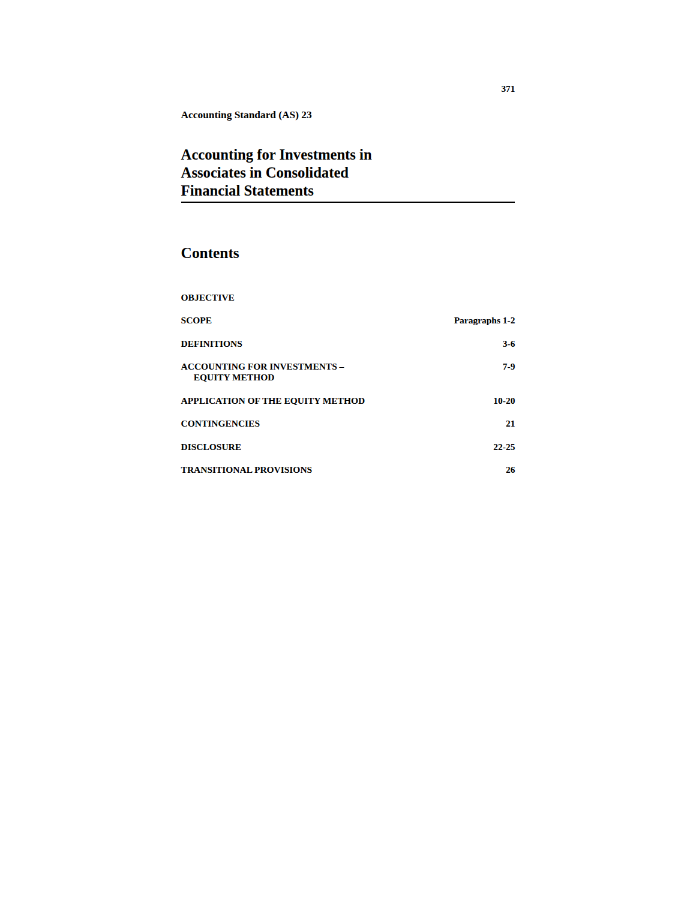371
Accounting Standard (AS) 23
Accounting for Investments in
Associates in Consolidated
Financial Statements
Contents
| OBJECTIVE | |
| SCOPE | Paragraphs 1-2 |
| DEFINITIONS | 3-6 |
| ACCOUNTING FOR INVESTMENTS – EQUITY METHOD | 7-9 |
| APPLICATION OF THE EQUITY METHOD | 10-20 |
| CONTINGENCIES | 21 |
| DISCLOSURE | 22-25 |
| TRANSITIONAL PROVISIONS | 26 |